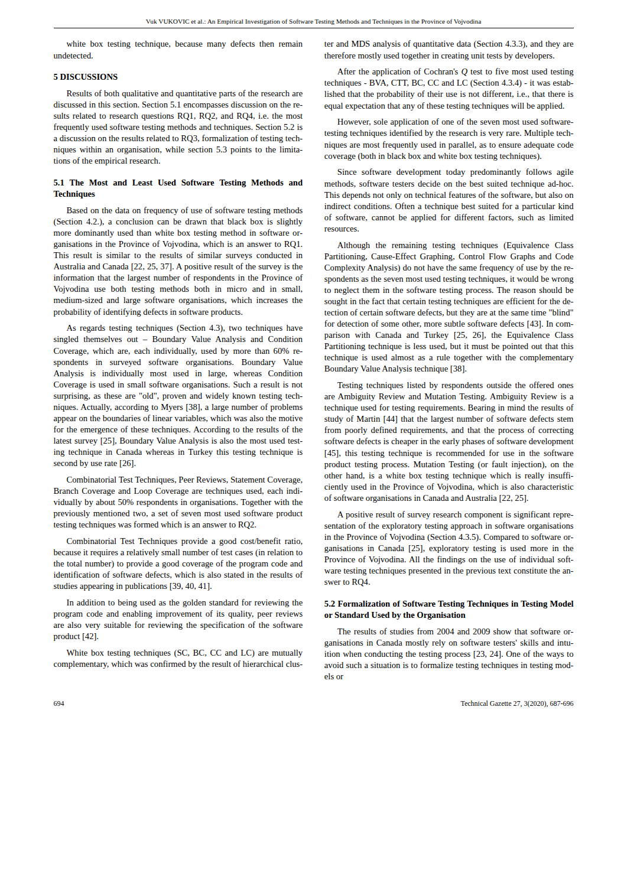Vuk VUKOVIC et al.: An Empirical Investigation of Software Testing Methods and Techniques in the Province of Vojvodina
white box testing technique, because many defects then remain undetected.
5 Discussions
Results of both qualitative and quantitative parts of the research are discussed in this section. Section 5.1 encompasses discussion on the results related to research questions RQ1, RQ2, and RQ4, i.e. the most frequently used software testing methods and techniques. Section 5.2 is a discussion on the results related to RQ3, formalization of testing techniques within an organisation, while section 5.3 points to the limitations of the empirical research.
5.1 The Most and Least Used Software Testing Methods and Techniques
Based on the data on frequency of use of software testing methods (Section 4.2.), a conclusion can be drawn that black box is slightly more dominantly used than white box testing method in software organisations in the Province of Vojvodina, which is an answer to RQ1. This result is similar to the results of similar surveys conducted in Australia and Canada [22, 25, 37]. A positive result of the survey is the information that the largest number of respondents in the Province of Vojvodina use both testing methods both in micro and in small, medium-sized and large software organisations, which increases the probability of identifying defects in software products.
As regards testing techniques (Section 4.3), two techniques have singled themselves out – Boundary Value Analysis and Condition Coverage, which are, each individually, used by more than 60% respondents in surveyed software organisations. Boundary Value Analysis is individually most used in large, whereas Condition Coverage is used in small software organisations. Such a result is not surprising, as these are "old", proven and widely known testing techniques. Actually, according to Myers [38], a large number of problems appear on the boundaries of linear variables, which was also the motive for the emergence of these techniques. According to the results of the latest survey [25], Boundary Value Analysis is also the most used testing technique in Canada whereas in Turkey this testing technique is second by use rate [26].
Combinatorial Test Techniques, Peer Reviews, Statement Coverage, Branch Coverage and Loop Coverage are techniques used, each individually by about 50% respondents in organisations. Together with the previously mentioned two, a set of seven most used software product testing techniques was formed which is an answer to RQ2.
Combinatorial Test Techniques provide a good cost/benefit ratio, because it requires a relatively small number of test cases (in relation to the total number) to provide a good coverage of the program code and identification of software defects, which is also stated in the results of studies appearing in publications [39, 40, 41].
In addition to being used as the golden standard for reviewing the program code and enabling improvement of its quality, peer reviews are also very suitable for reviewing the specification of the software product [42].
White box testing techniques (SC, BC, CC and LC) are mutually complementary, which was confirmed by the result of hierarchical cluster and MDS analysis of quantitative data (Section 4.3.3), and they are therefore mostly used together in creating unit tests by developers.
After the application of Cochran's Q test to five most used testing techniques - BVA, CTT, BC, CC and LC (Section 4.3.4) - it was established that the probability of their use is not different, i.e., that there is equal expectation that any of these testing techniques will be applied.
However, sole application of one of the seven most used software-testing techniques identified by the research is very rare. Multiple techniques are most frequently used in parallel, as to ensure adequate code coverage (both in black box and white box testing techniques).
Since software development today predominantly follows agile methods, software testers decide on the best suited technique ad-hoc. This depends not only on technical features of the software, but also on indirect conditions. Often a technique best suited for a particular kind of software, cannot be applied for different factors, such as limited resources.
Although the remaining testing techniques (Equivalence Class Partitioning, Cause-Effect Graphing, Control Flow Graphs and Code Complexity Analysis) do not have the same frequency of use by the respondents as the seven most used testing techniques, it would be wrong to neglect them in the software testing process. The reason should be sought in the fact that certain testing techniques are efficient for the detection of certain software defects, but they are at the same time "blind" for detection of some other, more subtle software defects [43]. In comparison with Canada and Turkey [25, 26], the Equivalence Class Partitioning technique is less used, but it must be pointed out that this technique is used almost as a rule together with the complementary Boundary Value Analysis technique [38].
Testing techniques listed by respondents outside the offered ones are Ambiguity Review and Mutation Testing. Ambiguity Review is a technique used for testing requirements. Bearing in mind the results of study of Martin [44] that the largest number of software defects stem from poorly defined requirements, and that the process of correcting software defects is cheaper in the early phases of software development [45], this testing technique is recommended for use in the software product testing process. Mutation Testing (or fault injection), on the other hand, is a white box testing technique which is really insufficiently used in the Province of Vojvodina, which is also characteristic of software organisations in Canada and Australia [22, 25].
A positive result of survey research component is significant representation of the exploratory testing approach in software organisations in the Province of Vojvodina (Section 4.3.5). Compared to software organisations in Canada [25], exploratory testing is used more in the Province of Vojvodina. All the findings on the use of individual software testing techniques presented in the previous text constitute the answer to RQ4.
5.2 Formalization of Software Testing Techniques in Testing Model or Standard Used by the Organisation
The results of studies from 2004 and 2009 show that software organisations in Canada mostly rely on software testers' skills and intuition when conducting the testing process [23, 24]. One of the ways to avoid such a situation is to formalize testing techniques in testing models or
694 Technical Gazette 27, 3(2020), 687-696